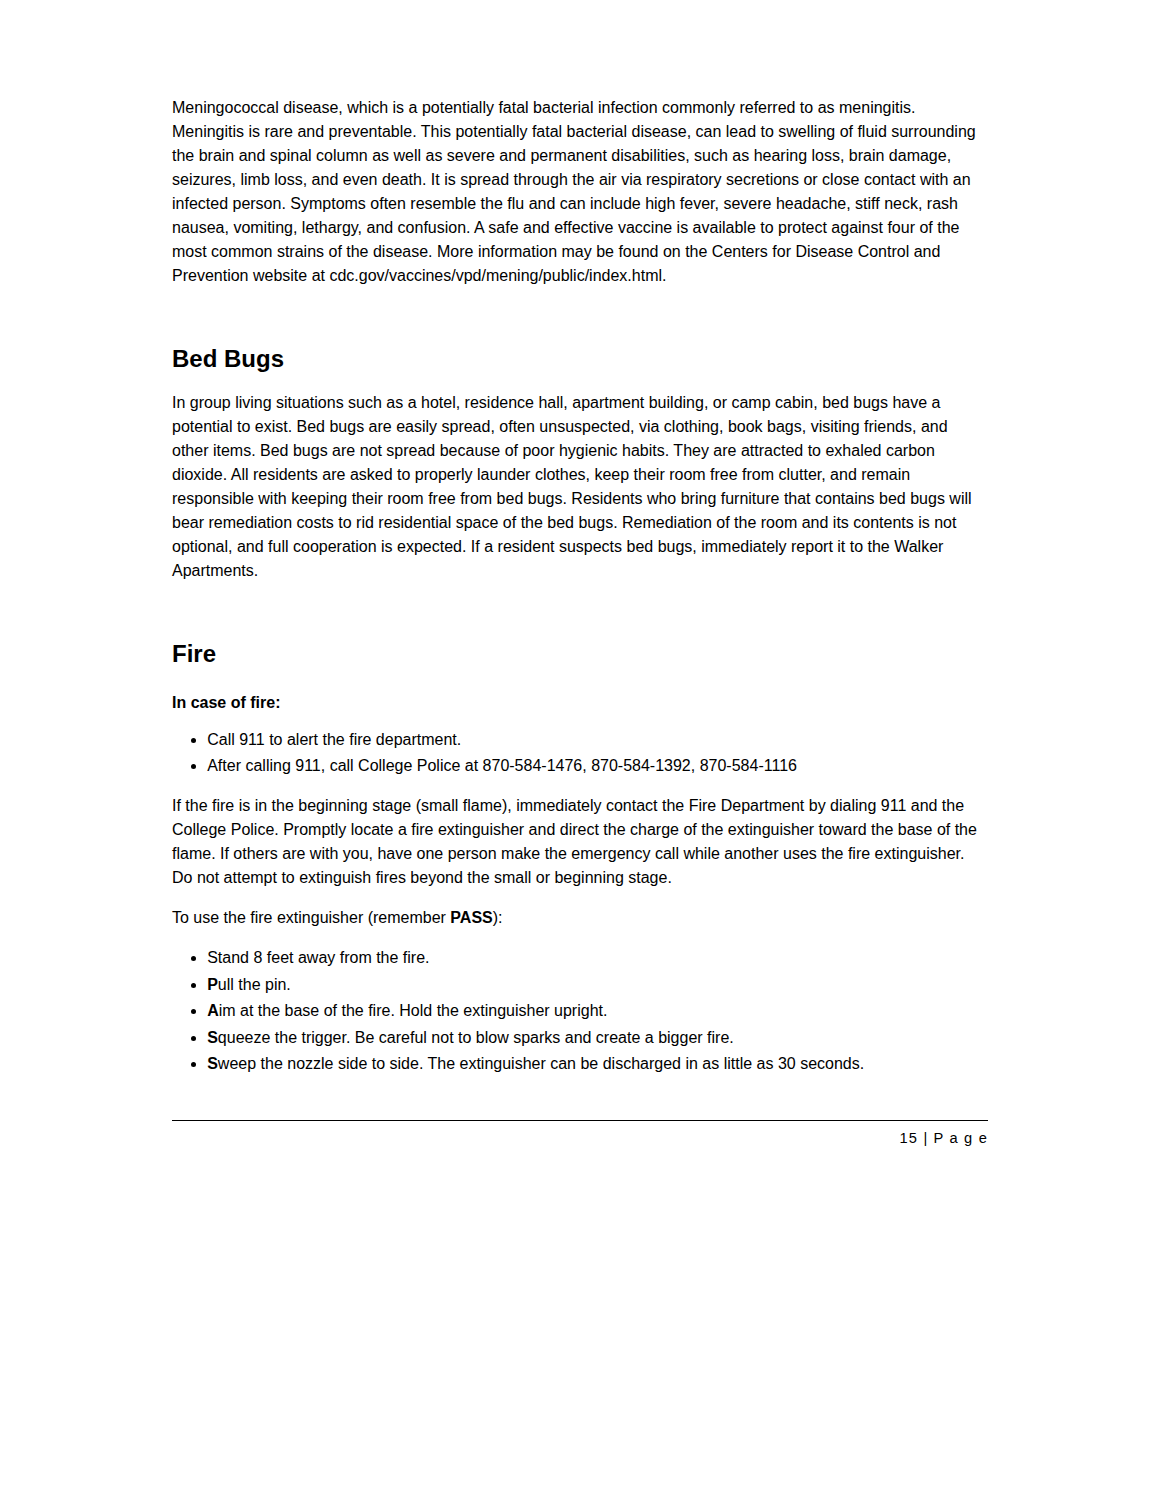Meningococcal disease, which is a potentially fatal bacterial infection commonly referred to as meningitis. Meningitis is rare and preventable. This potentially fatal bacterial disease, can lead to swelling of fluid surrounding the brain and spinal column as well as severe and permanent disabilities, such as hearing loss, brain damage, seizures, limb loss, and even death. It is spread through the air via respiratory secretions or close contact with an infected person. Symptoms often resemble the flu and can include high fever, severe headache, stiff neck, rash nausea, vomiting, lethargy, and confusion. A safe and effective vaccine is available to protect against four of the most common strains of the disease. More information may be found on the Centers for Disease Control and Prevention website at cdc.gov/vaccines/vpd/mening/public/index.html.
Bed Bugs
In group living situations such as a hotel, residence hall, apartment building, or camp cabin, bed bugs have a potential to exist. Bed bugs are easily spread, often unsuspected, via clothing, book bags, visiting friends, and other items. Bed bugs are not spread because of poor hygienic habits. They are attracted to exhaled carbon dioxide. All residents are asked to properly launder clothes, keep their room free from clutter, and remain responsible with keeping their room free from bed bugs. Residents who bring furniture that contains bed bugs will bear remediation costs to rid residential space of the bed bugs. Remediation of the room and its contents is not optional, and full cooperation is expected. If a resident suspects bed bugs, immediately report it to the Walker Apartments.
Fire
In case of fire:
Call 911 to alert the fire department.
After calling 911, call College Police at 870-584-1476, 870-584-1392, 870-584-1116
If the fire is in the beginning stage (small flame), immediately contact the Fire Department by dialing 911 and the College Police. Promptly locate a fire extinguisher and direct the charge of the extinguisher toward the base of the flame. If others are with you, have one person make the emergency call while another uses the fire extinguisher. Do not attempt to extinguish fires beyond the small or beginning stage.
To use the fire extinguisher (remember PASS):
Stand 8 feet away from the fire.
Pull the pin.
Aim at the base of the fire. Hold the extinguisher upright.
Squeeze the trigger. Be careful not to blow sparks and create a bigger fire.
Sweep the nozzle side to side. The extinguisher can be discharged in as little as 30 seconds.
15 | P a g e